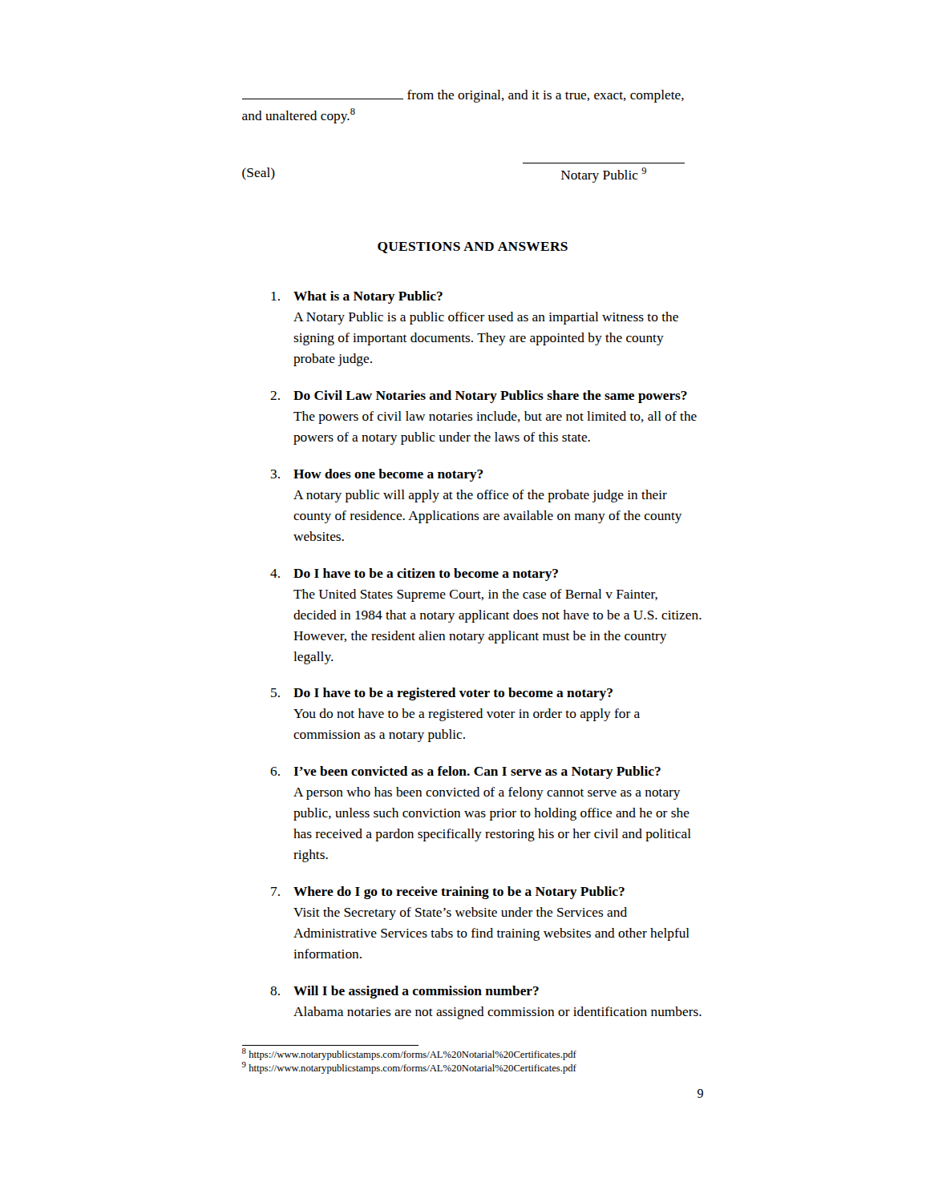from the original, and it is a true, exact, complete, and unaltered copy.8
(Seal)
Notary Public 9
QUESTIONS AND ANSWERS
What is a Notary Public? A Notary Public is a public officer used as an impartial witness to the signing of important documents. They are appointed by the county probate judge.
Do Civil Law Notaries and Notary Publics share the same powers? The powers of civil law notaries include, but are not limited to, all of the powers of a notary public under the laws of this state.
How does one become a notary? A notary public will apply at the office of the probate judge in their county of residence. Applications are available on many of the county websites.
Do I have to be a citizen to become a notary? The United States Supreme Court, in the case of Bernal v Fainter, decided in 1984 that a notary applicant does not have to be a U.S. citizen. However, the resident alien notary applicant must be in the country legally.
Do I have to be a registered voter to become a notary? You do not have to be a registered voter in order to apply for a commission as a notary public.
I’ve been convicted as a felon. Can I serve as a Notary Public? A person who has been convicted of a felony cannot serve as a notary public, unless such conviction was prior to holding office and he or she has received a pardon specifically restoring his or her civil and political rights.
Where do I go to receive training to be a Notary Public? Visit the Secretary of State’s website under the Services and Administrative Services tabs to find training websites and other helpful information.
Will I be assigned a commission number? Alabama notaries are not assigned commission or identification numbers.
8 https://www.notarypublicstamps.com/forms/AL%20Notarial%20Certificates.pdf
9 https://www.notarypublicstamps.com/forms/AL%20Notarial%20Certificates.pdf
9